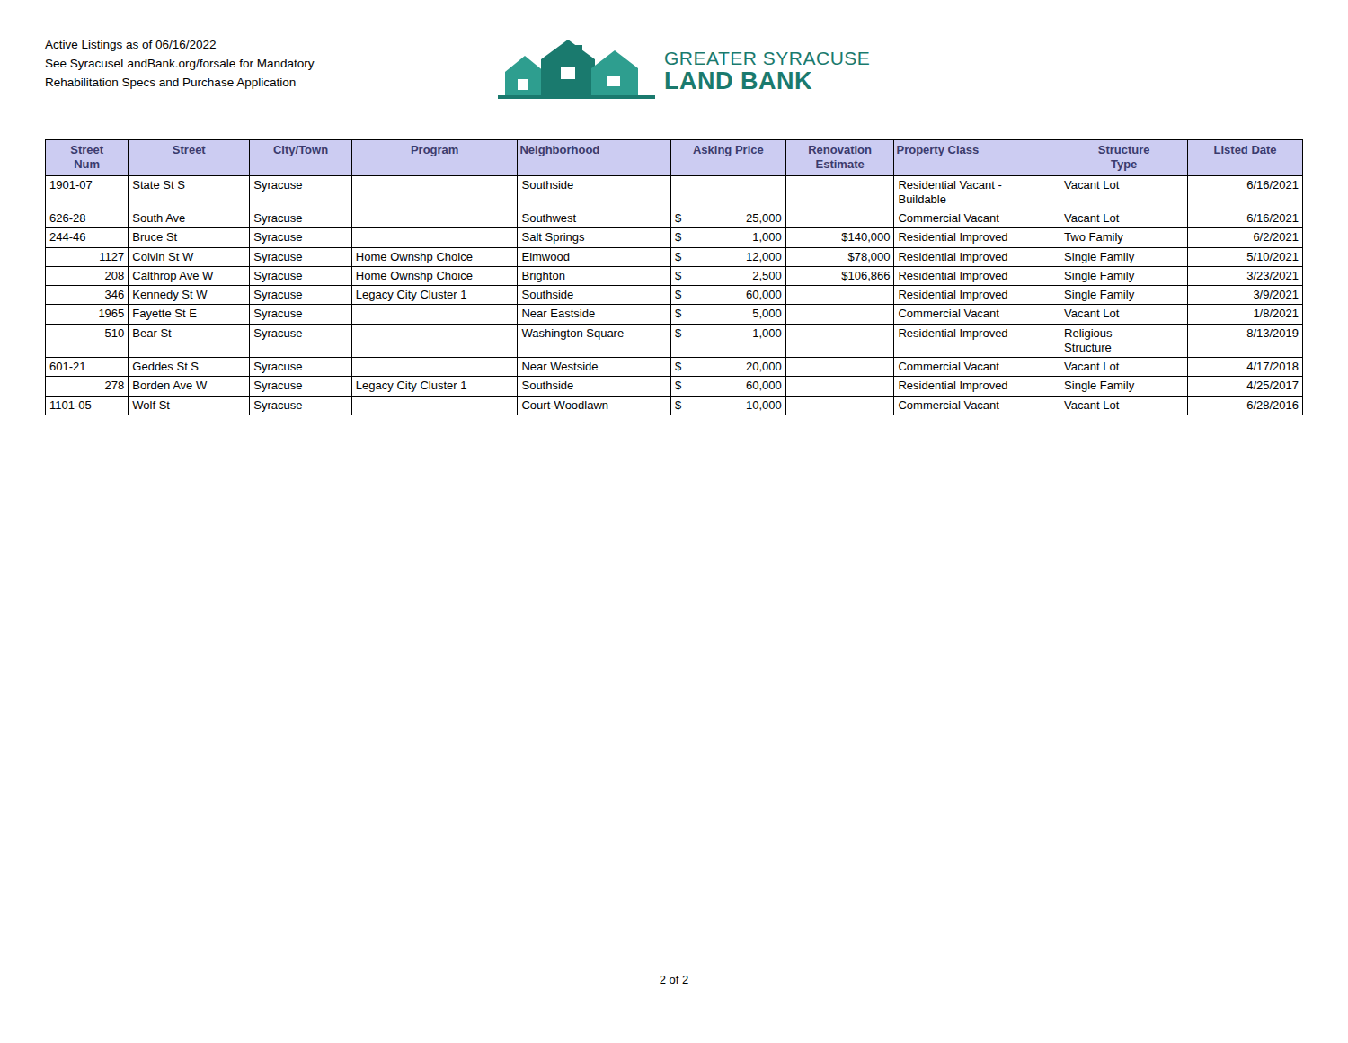Active Listings as of 06/16/2022
See SyracuseLandBank.org/forsale for Mandatory
Rehabilitation Specs and Purchase Application
GREATER SYRACUSE
LAND BANK
| Street Num | Street | City/Town | Program | Neighborhood | Asking Price | Renovation Estimate | Property Class | Structure Type | Listed Date |
| --- | --- | --- | --- | --- | --- | --- | --- | --- | --- |
| 1901-07 | State St S | Syracuse | | Southside | | | Residential Vacant - Buildable | Vacant Lot | 6/16/2021 |
| 626-28 | South Ave | Syracuse | | Southwest | $ 25,000 | | Commercial Vacant | Vacant Lot | 6/16/2021 |
| 244-46 | Bruce St | Syracuse | | Salt Springs | $ 1,000 | $140,000 | Residential Improved | Two Family | 6/2/2021 |
| 1127 | Colvin St W | Syracuse | Home Ownshp Choice | Elmwood | $ 12,000 | $78,000 | Residential Improved | Single Family | 5/10/2021 |
| 208 | Calthrop Ave W | Syracuse | Home Ownshp Choice | Brighton | $ 2,500 | $106,866 | Residential Improved | Single Family | 3/23/2021 |
| 346 | Kennedy St W | Syracuse | Legacy City Cluster 1 | Southside | $ 60,000 | | Residential Improved | Single Family | 3/9/2021 |
| 1965 | Fayette St E | Syracuse | | Near Eastside | $ 5,000 | | Commercial Vacant | Vacant Lot | 1/8/2021 |
| 510 | Bear St | Syracuse | | Washington Square | $ 1,000 | | Residential Improved | Religious Structure | 8/13/2019 |
| 601-21 | Geddes St S | Syracuse | | Near Westside | $ 20,000 | | Commercial Vacant | Vacant Lot | 4/17/2018 |
| 278 | Borden Ave W | Syracuse | Legacy City Cluster 1 | Southside | $ 60,000 | | Residential Improved | Single Family | 4/25/2017 |
| 1101-05 | Wolf St | Syracuse | | Court-Woodlawn | $ 10,000 | | Commercial Vacant | Vacant Lot | 6/28/2016 |
2 of 2